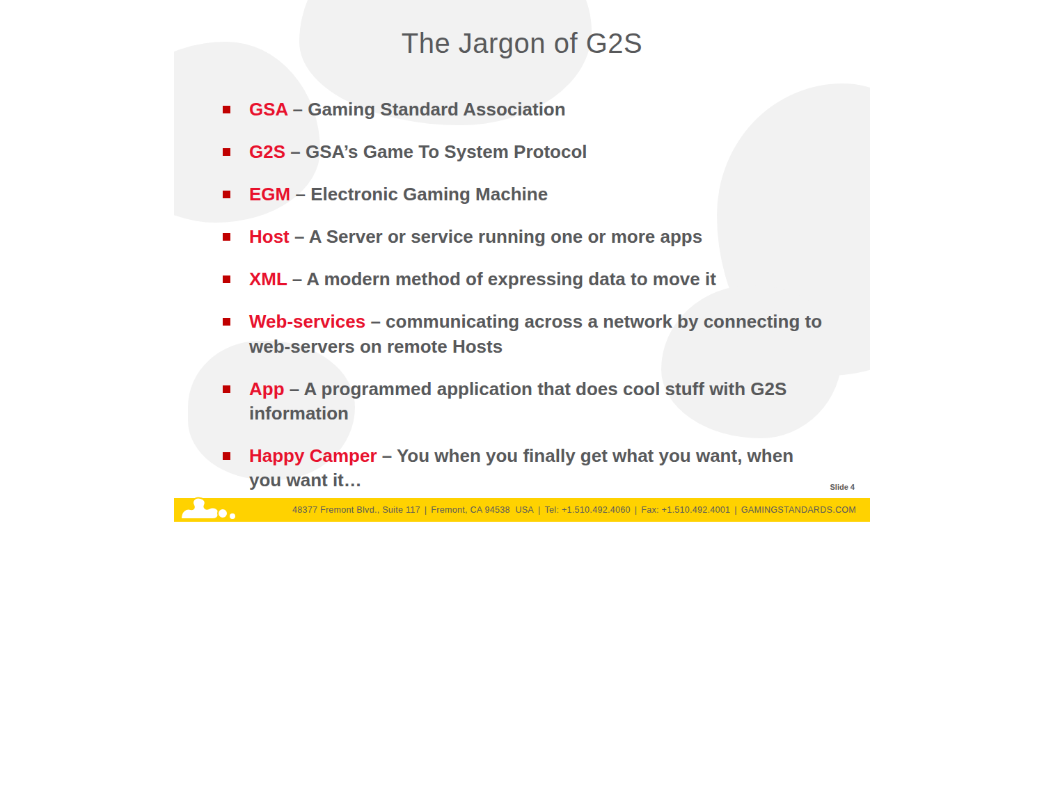The Jargon of G2S
GSA – Gaming Standard Association
G2S – GSA’s Game To System Protocol
EGM – Electronic Gaming Machine
Host – A Server or service running one or more apps
XML – A modern method of expressing data to move it
Web-services – communicating across a network by connecting to web-servers on remote Hosts
App – A programmed application that does cool stuff with G2S information
Happy Camper – You when you finally get what you want, when you want it…
Slide 4
48377 Fremont Blvd., Suite 117|Fremont, CA 94538 USA|Tel: +1.510.492.4060|Fax: +1.510.492.4001|GAMINGSTANDARDS.COM